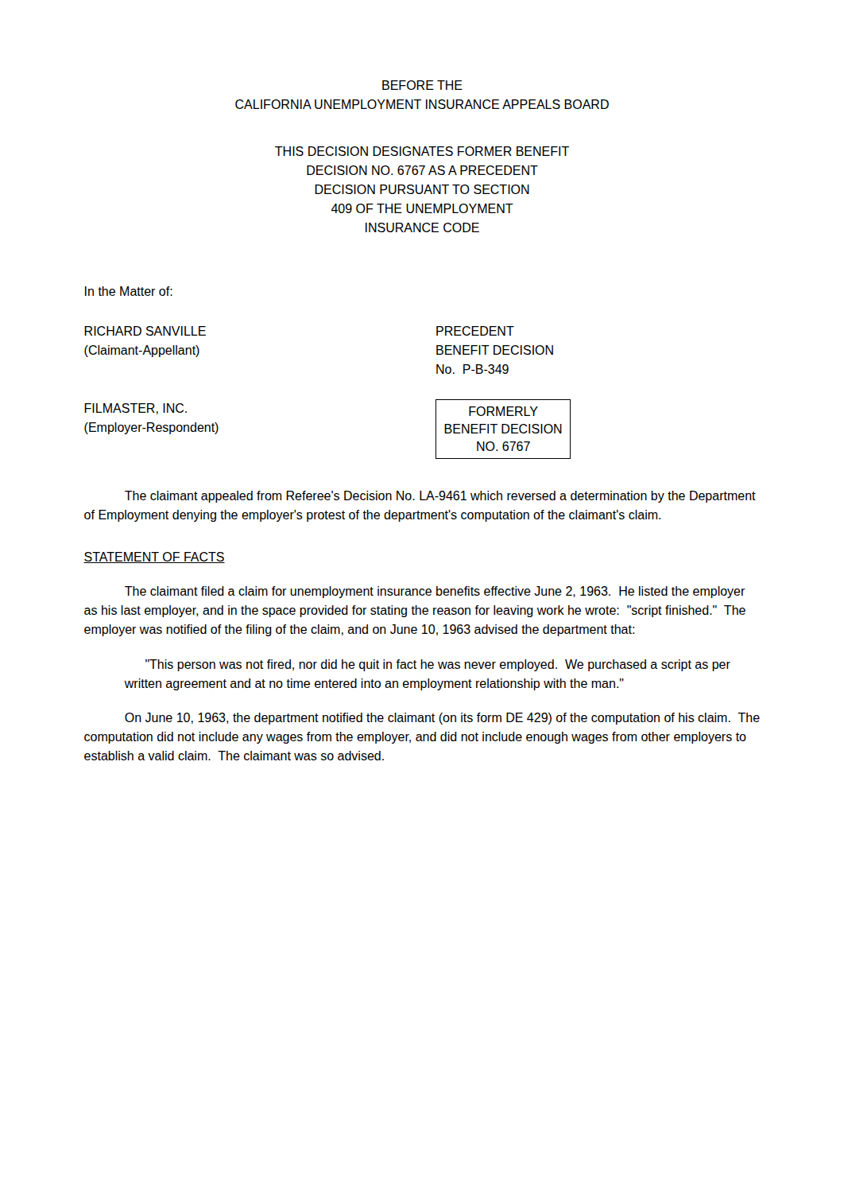BEFORE THE
CALIFORNIA UNEMPLOYMENT INSURANCE APPEALS BOARD
THIS DECISION DESIGNATES FORMER BENEFIT
DECISION NO. 6767 AS A PRECEDENT
DECISION PURSUANT TO SECTION
409 OF THE UNEMPLOYMENT
INSURANCE CODE
In the Matter of:
| RICHARD SANVILLE (Claimant-Appellant) | PRECEDENT BENEFIT DECISION No. P-B-349 |
| FILMASTER, INC. (Employer-Respondent) | FORMERLY BENEFIT DECISION NO. 6767 |
The claimant appealed from Referee's Decision No. LA-9461 which reversed a determination by the Department of Employment denying the employer's protest of the department's computation of the claimant's claim.
STATEMENT OF FACTS
The claimant filed a claim for unemployment insurance benefits effective June 2, 1963. He listed the employer as his last employer, and in the space provided for stating the reason for leaving work he wrote: "script finished." The employer was notified of the filing of the claim, and on June 10, 1963 advised the department that:
"This person was not fired, nor did he quit in fact he was never employed. We purchased a script as per written agreement and at no time entered into an employment relationship with the man."
On June 10, 1963, the department notified the claimant (on its form DE 429) of the computation of his claim. The computation did not include any wages from the employer, and did not include enough wages from other employers to establish a valid claim. The claimant was so advised.